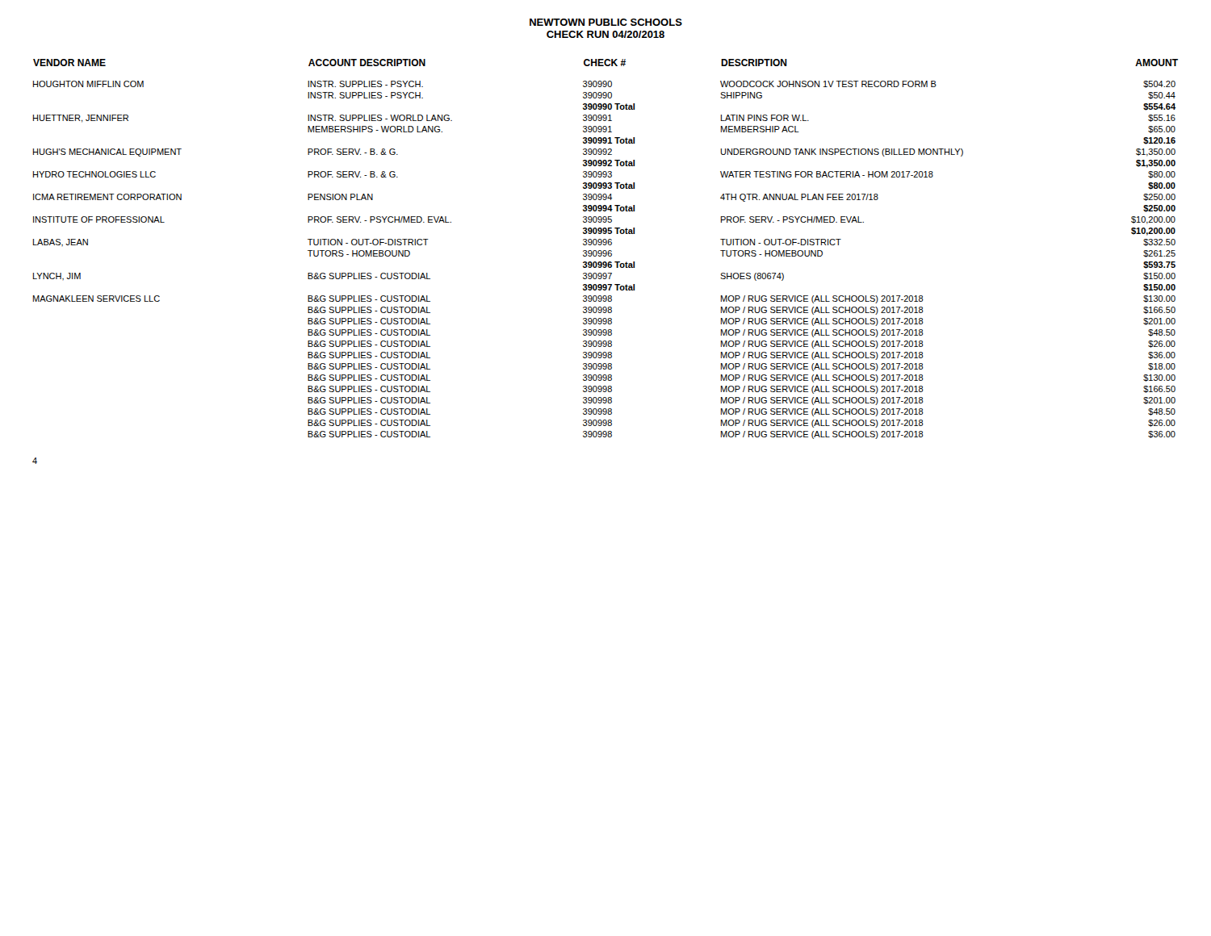NEWTOWN PUBLIC SCHOOLS
CHECK RUN 04/20/2018
| VENDOR NAME | ACCOUNT DESCRIPTION | CHECK # | DESCRIPTION | AMOUNT |
| --- | --- | --- | --- | --- |
| HOUGHTON MIFFLIN COM | INSTR. SUPPLIES - PSYCH. | 390990 | WOODCOCK JOHNSON 1V TEST RECORD FORM B | $504.20 |
| | INSTR. SUPPLIES - PSYCH. | 390990 | SHIPPING | $50.44 |
| | | 390990 Total | | $554.64 |
| HUETTNER, JENNIFER | INSTR. SUPPLIES - WORLD LANG. | 390991 | LATIN PINS FOR W.L. | $55.16 |
| | MEMBERSHIPS - WORLD LANG. | 390991 | MEMBERSHIP ACL | $65.00 |
| | | 390991 Total | | $120.16 |
| HUGH'S MECHANICAL EQUIPMENT | PROF. SERV. - B. & G. | 390992 | UNDERGROUND TANK INSPECTIONS (BILLED MONTHLY) | $1,350.00 |
| | | 390992 Total | | $1,350.00 |
| HYDRO TECHNOLOGIES LLC | PROF. SERV. - B. & G. | 390993 | WATER TESTING FOR BACTERIA - HOM 2017-2018 | $80.00 |
| | | 390993 Total | | $80.00 |
| ICMA RETIREMENT CORPORATION | PENSION PLAN | 390994 | 4TH QTR. ANNUAL PLAN FEE 2017/18 | $250.00 |
| | | 390994 Total | | $250.00 |
| INSTITUTE OF PROFESSIONAL | PROF. SERV. - PSYCH/MED. EVAL. | 390995 | PROF. SERV. - PSYCH/MED. EVAL. | $10,200.00 |
| | | 390995 Total | | $10,200.00 |
| LABAS, JEAN | TUITION - OUT-OF-DISTRICT | 390996 | TUITION - OUT-OF-DISTRICT | $332.50 |
| | TUTORS - HOMEBOUND | 390996 | TUTORS - HOMEBOUND | $261.25 |
| | | 390996 Total | | $593.75 |
| LYNCH, JIM | B&G SUPPLIES - CUSTODIAL | 390997 | SHOES (80674) | $150.00 |
| | | 390997 Total | | $150.00 |
| MAGNAKLEEN SERVICES LLC | B&G SUPPLIES - CUSTODIAL | 390998 | MOP / RUG SERVICE (ALL SCHOOLS) 2017-2018 | $130.00 |
| | B&G SUPPLIES - CUSTODIAL | 390998 | MOP / RUG SERVICE (ALL SCHOOLS) 2017-2018 | $166.50 |
| | B&G SUPPLIES - CUSTODIAL | 390998 | MOP / RUG SERVICE (ALL SCHOOLS) 2017-2018 | $201.00 |
| | B&G SUPPLIES - CUSTODIAL | 390998 | MOP / RUG SERVICE (ALL SCHOOLS) 2017-2018 | $48.50 |
| | B&G SUPPLIES - CUSTODIAL | 390998 | MOP / RUG SERVICE (ALL SCHOOLS) 2017-2018 | $26.00 |
| | B&G SUPPLIES - CUSTODIAL | 390998 | MOP / RUG SERVICE (ALL SCHOOLS) 2017-2018 | $36.00 |
| | B&G SUPPLIES - CUSTODIAL | 390998 | MOP / RUG SERVICE (ALL SCHOOLS) 2017-2018 | $18.00 |
| | B&G SUPPLIES - CUSTODIAL | 390998 | MOP / RUG SERVICE (ALL SCHOOLS) 2017-2018 | $130.00 |
| | B&G SUPPLIES - CUSTODIAL | 390998 | MOP / RUG SERVICE (ALL SCHOOLS) 2017-2018 | $166.50 |
| | B&G SUPPLIES - CUSTODIAL | 390998 | MOP / RUG SERVICE (ALL SCHOOLS) 2017-2018 | $201.00 |
| | B&G SUPPLIES - CUSTODIAL | 390998 | MOP / RUG SERVICE (ALL SCHOOLS) 2017-2018 | $48.50 |
| | B&G SUPPLIES - CUSTODIAL | 390998 | MOP / RUG SERVICE (ALL SCHOOLS) 2017-2018 | $26.00 |
| | B&G SUPPLIES - CUSTODIAL | 390998 | MOP / RUG SERVICE (ALL SCHOOLS) 2017-2018 | $36.00 |
4